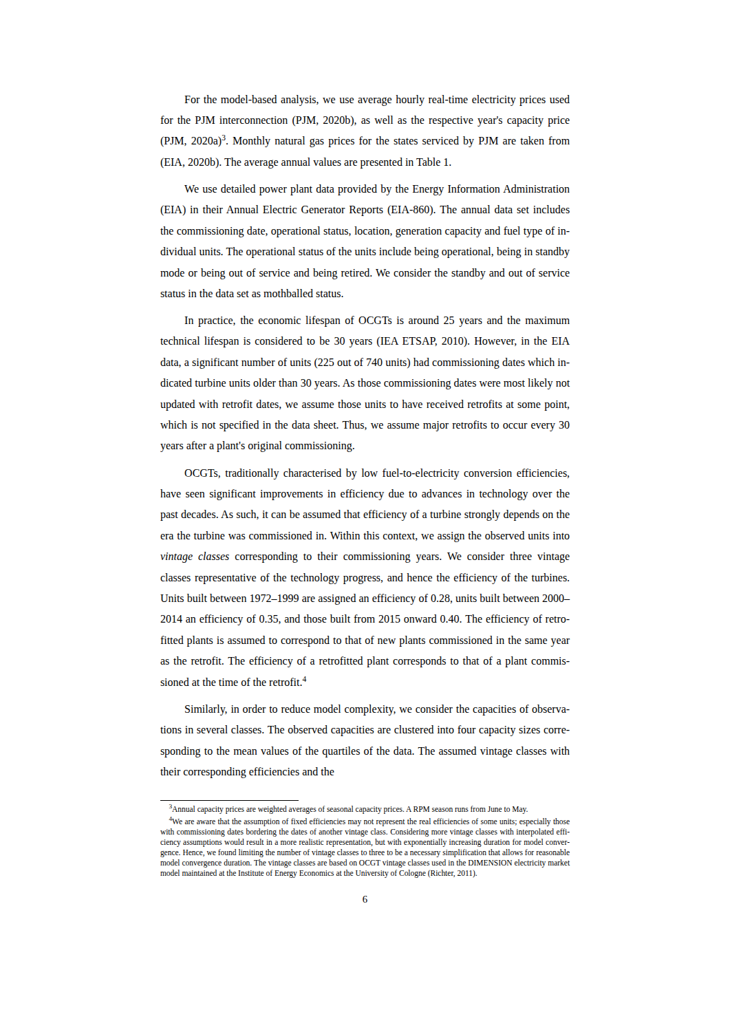For the model-based analysis, we use average hourly real-time electricity prices used for the PJM interconnection (PJM, 2020b), as well as the respective year's capacity price (PJM, 2020a)3. Monthly natural gas prices for the states serviced by PJM are taken from (EIA, 2020b). The average annual values are presented in Table 1.
We use detailed power plant data provided by the Energy Information Administration (EIA) in their Annual Electric Generator Reports (EIA-860). The annual data set includes the commissioning date, operational status, location, generation capacity and fuel type of individual units. The operational status of the units include being operational, being in standby mode or being out of service and being retired. We consider the standby and out of service status in the data set as mothballed status.
In practice, the economic lifespan of OCGTs is around 25 years and the maximum technical lifespan is considered to be 30 years (IEA ETSAP, 2010). However, in the EIA data, a significant number of units (225 out of 740 units) had commissioning dates which indicated turbine units older than 30 years. As those commissioning dates were most likely not updated with retrofit dates, we assume those units to have received retrofits at some point, which is not specified in the data sheet. Thus, we assume major retrofits to occur every 30 years after a plant's original commissioning.
OCGTs, traditionally characterised by low fuel-to-electricity conversion efficiencies, have seen significant improvements in efficiency due to advances in technology over the past decades. As such, it can be assumed that efficiency of a turbine strongly depends on the era the turbine was commissioned in. Within this context, we assign the observed units into vintage classes corresponding to their commissioning years. We consider three vintage classes representative of the technology progress, and hence the efficiency of the turbines. Units built between 1972–1999 are assigned an efficiency of 0.28, units built between 2000–2014 an efficiency of 0.35, and those built from 2015 onward 0.40. The efficiency of retrofitted plants is assumed to correspond to that of new plants commissioned in the same year as the retrofit. The efficiency of a retrofitted plant corresponds to that of a plant commissioned at the time of the retrofit.4
Similarly, in order to reduce model complexity, we consider the capacities of observations in several classes. The observed capacities are clustered into four capacity sizes corresponding to the mean values of the quartiles of the data. The assumed vintage classes with their corresponding efficiencies and the
3Annual capacity prices are weighted averages of seasonal capacity prices. A RPM season runs from June to May.
4We are aware that the assumption of fixed efficiencies may not represent the real efficiencies of some units; especially those with commissioning dates bordering the dates of another vintage class. Considering more vintage classes with interpolated efficiency assumptions would result in a more realistic representation, but with exponentially increasing duration for model convergence. Hence, we found limiting the number of vintage classes to three to be a necessary simplification that allows for reasonable model convergence duration. The vintage classes are based on OCGT vintage classes used in the DIMENSION electricity market model maintained at the Institute of Energy Economics at the University of Cologne (Richter, 2011).
6